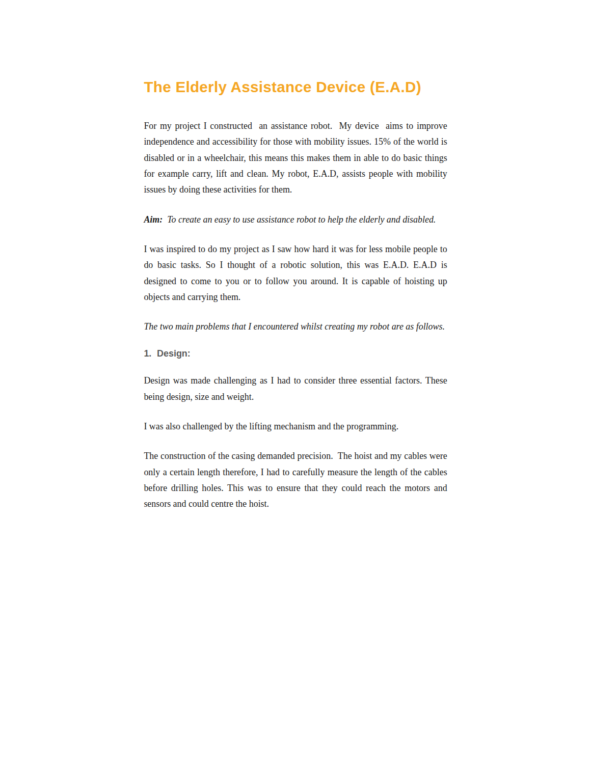The Elderly Assistance Device (E.A.D)
For my project I constructed an assistance robot. My device aims to improve independence and accessibility for those with mobility issues. 15% of the world is disabled or in a wheelchair, this means this makes them in able to do basic things for example carry, lift and clean. My robot, E.A.D, assists people with mobility issues by doing these activities for them.
Aim: To create an easy to use assistance robot to help the elderly and disabled.
I was inspired to do my project as I saw how hard it was for less mobile people to do basic tasks. So I thought of a robotic solution, this was E.A.D. E.A.D is designed to come to you or to follow you around. It is capable of hoisting up objects and carrying them.
The two main problems that I encountered whilst creating my robot are as follows.
1. Design:
Design was made challenging as I had to consider three essential factors. These being design, size and weight.
I was also challenged by the lifting mechanism and the programming.
The construction of the casing demanded precision. The hoist and my cables were only a certain length therefore, I had to carefully measure the length of the cables before drilling holes. This was to ensure that they could reach the motors and sensors and could centre the hoist.